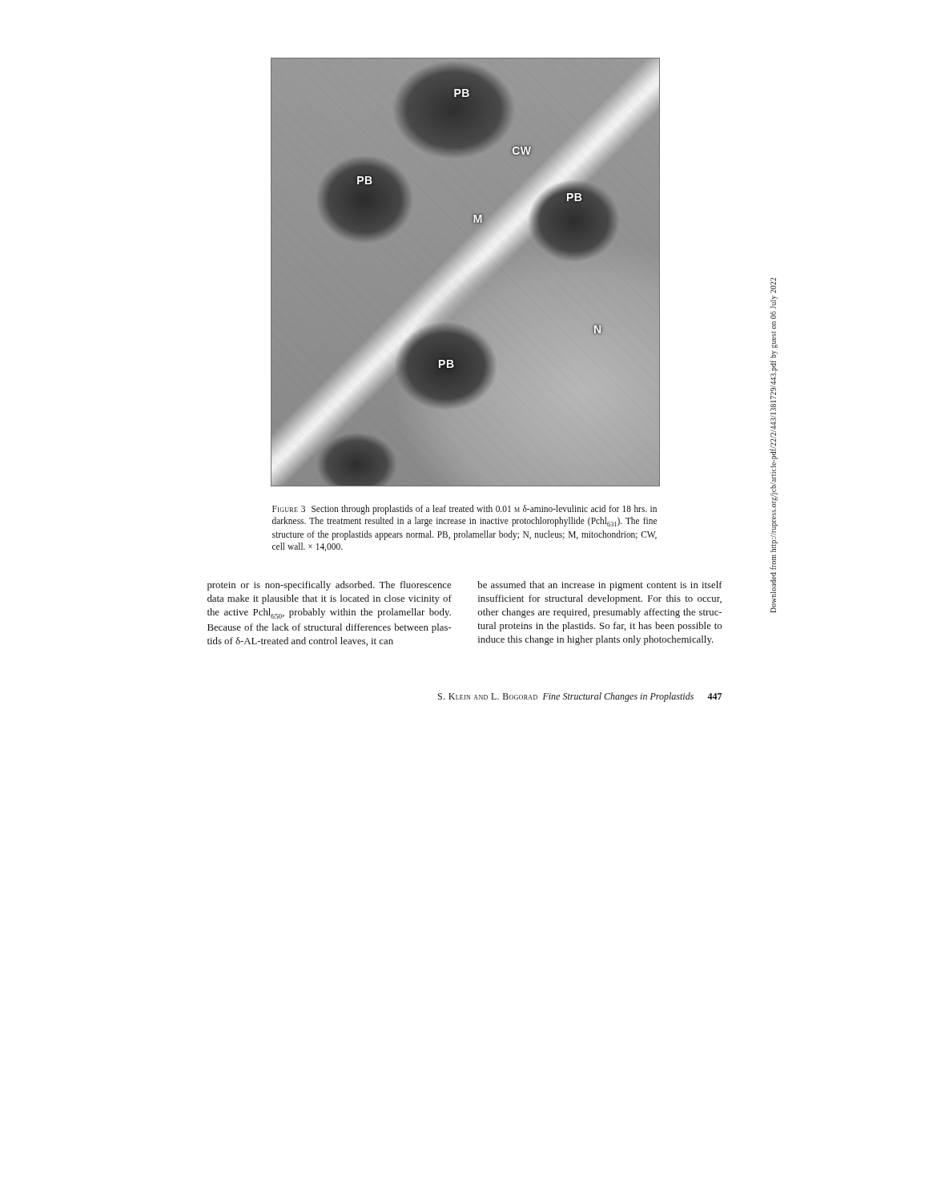Downloaded from http://rupress.org/jcb/article-pdf/22/2/443/1381729/443.pdf by guest on 06 July 2022
PB PB PB PB CW M N
Figure 3 Section through proplastids of a leaf treated with 0.01 m δ-amino-levulinic acid for 18 hrs. in darkness. The treatment resulted in a large increase in inactive protochlorophyllide (Pchl631). The fine structure of the proplastids appears normal. PB, prolamellar body; N, nucleus; M, mitochondrion; CW, cell wall. × 14,000.
protein or is non-specifically adsorbed. The fluorescence data make it plausible that it is located in close vicinity of the active Pchl650, probably within the prolamellar body. Because of the lack of structural differences between plastids of δ-AL-treated and control leaves, it can
be assumed that an increase in pigment content is in itself insufficient for structural development. For this to occur, other changes are required, presumably affecting the structural proteins in the plastids. So far, it has been possible to induce this change in higher plants only photochemically.
S. Klein and L. Bogorad Fine Structural Changes in Proplastids 447